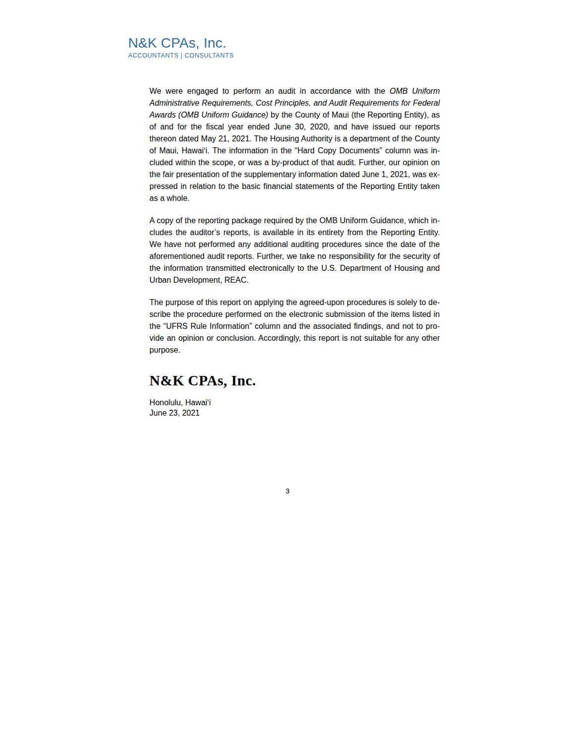N&K CPAs, Inc.
ACCOUNTANTS | CONSULTANTS
We were engaged to perform an audit in accordance with the OMB Uniform Administrative Requirements, Cost Principles, and Audit Requirements for Federal Awards (OMB Uniform Guidance) by the County of Maui (the Reporting Entity), as of and for the fiscal year ended June 30, 2020, and have issued our reports thereon dated May 21, 2021. The Housing Authority is a department of the County of Maui, Hawaiʻi. The information in the “Hard Copy Documents” column was included within the scope, or was a by-product of that audit. Further, our opinion on the fair presentation of the supplementary information dated June 1, 2021, was expressed in relation to the basic financial statements of the Reporting Entity taken as a whole.
A copy of the reporting package required by the OMB Uniform Guidance, which includes the auditor’s reports, is available in its entirety from the Reporting Entity. We have not performed any additional auditing procedures since the date of the aforementioned audit reports. Further, we take no responsibility for the security of the information transmitted electronically to the U.S. Department of Housing and Urban Development, REAC.
The purpose of this report on applying the agreed-upon procedures is solely to describe the procedure performed on the electronic submission of the items listed in the “UFRS Rule Information” column and the associated findings, and not to provide an opinion or conclusion. Accordingly, this report is not suitable for any other purpose.
N&K CPAs, Inc.
Honolulu, Hawaiʻi
June 23, 2021
3